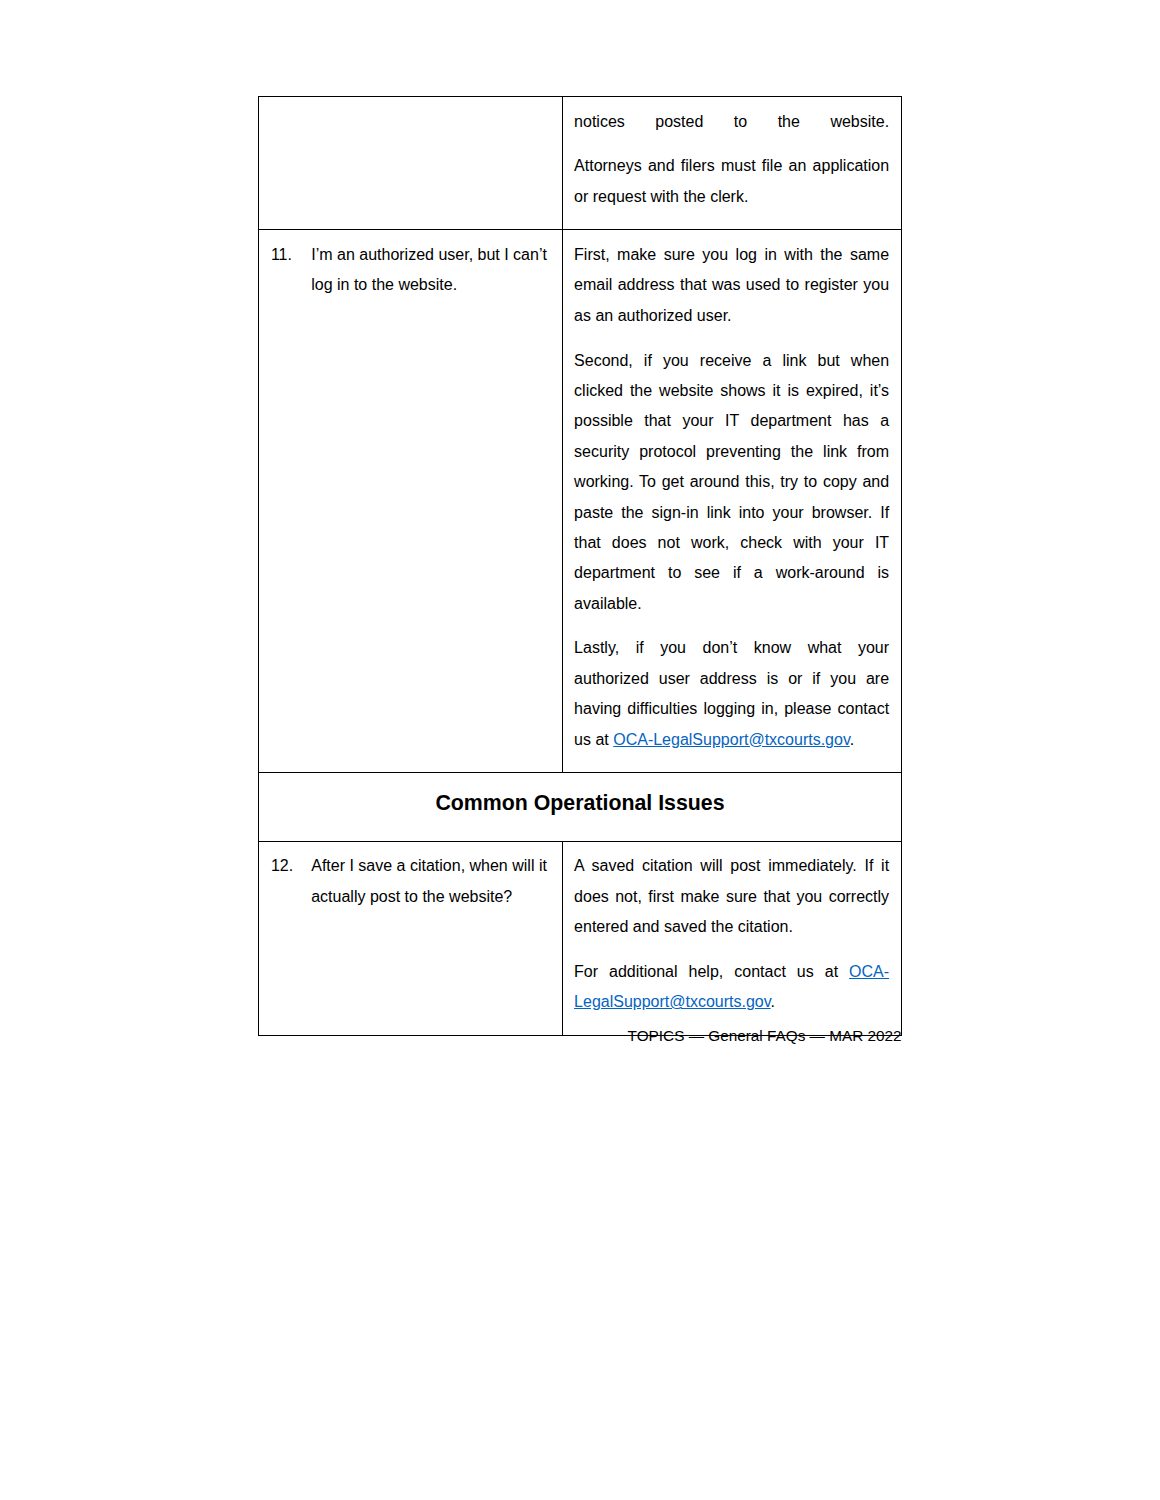| | notices posted to the website. Attorneys and filers must file an application or request with the clerk. |
| 11. I’m an authorized user, but I can’t log in to the website. | First, make sure you log in with the same email address that was used to register you as an authorized user. Second, if you receive a link but when clicked the website shows it is expired, it’s possible that your IT department has a security protocol preventing the link from working. To get around this, try to copy and paste the sign-in link into your browser. If that does not work, check with your IT department to see if a work-around is available. Lastly, if you don’t know what your authorized user address is or if you are having difficulties logging in, please contact us at OCA-LegalSupport@txcourts.gov . |
| Common Operational Issues |
| 12. After I save a citation, when will it actually post to the website? | A saved citation will post immediately. If it does not, first make sure that you correctly entered and saved the citation. For additional help, contact us at OCA-LegalSupport@txcourts.gov . |
TOPICS — General FAQs — MAR 2022